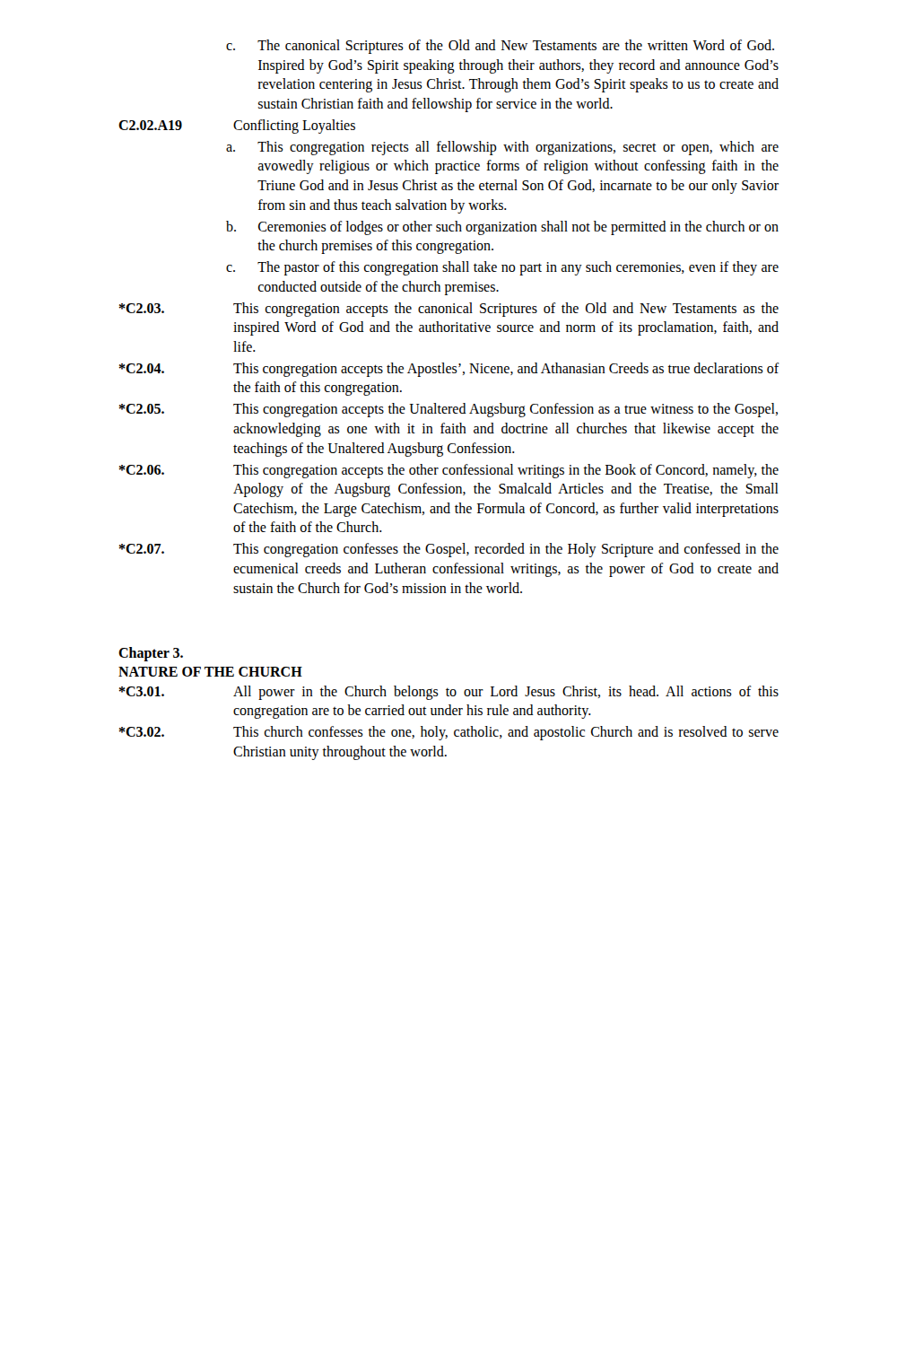c. The canonical Scriptures of the Old and New Testaments are the written Word of God. Inspired by God’s Spirit speaking through their authors, they record and announce God’s revelation centering in Jesus Christ. Through them God’s Spirit speaks to us to create and sustain Christian faith and fellowship for service in the world.
C2.02.A19 Conflicting Loyalties
a. This congregation rejects all fellowship with organizations, secret or open, which are avowedly religious or which practice forms of religion without confessing faith in the Triune God and in Jesus Christ as the eternal Son Of God, incarnate to be our only Savior from sin and thus teach salvation by works.
b. Ceremonies of lodges or other such organization shall not be permitted in the church or on the church premises of this congregation.
c. The pastor of this congregation shall take no part in any such ceremonies, even if they are conducted outside of the church premises.
*C2.03. This congregation accepts the canonical Scriptures of the Old and New Testaments as the inspired Word of God and the authoritative source and norm of its proclamation, faith, and life.
*C2.04. This congregation accepts the Apostles’, Nicene, and Athanasian Creeds as true declarations of the faith of this congregation.
*C2.05. This congregation accepts the Unaltered Augsburg Confession as a true witness to the Gospel, acknowledging as one with it in faith and doctrine all churches that likewise accept the teachings of the Unaltered Augsburg Confession.
*C2.06. This congregation accepts the other confessional writings in the Book of Concord, namely, the Apology of the Augsburg Confession, the Smalcald Articles and the Treatise, the Small Catechism, the Large Catechism, and the Formula of Concord, as further valid interpretations of the faith of the Church.
*C2.07. This congregation confesses the Gospel, recorded in the Holy Scripture and confessed in the ecumenical creeds and Lutheran confessional writings, as the power of God to create and sustain the Church for God’s mission in the world.
Chapter 3. NATURE OF THE CHURCH
*C3.01. All power in the Church belongs to our Lord Jesus Christ, its head. All actions of this congregation are to be carried out under his rule and authority.
*C3.02. This church confesses the one, holy, catholic, and apostolic Church and is resolved to serve Christian unity throughout the world.